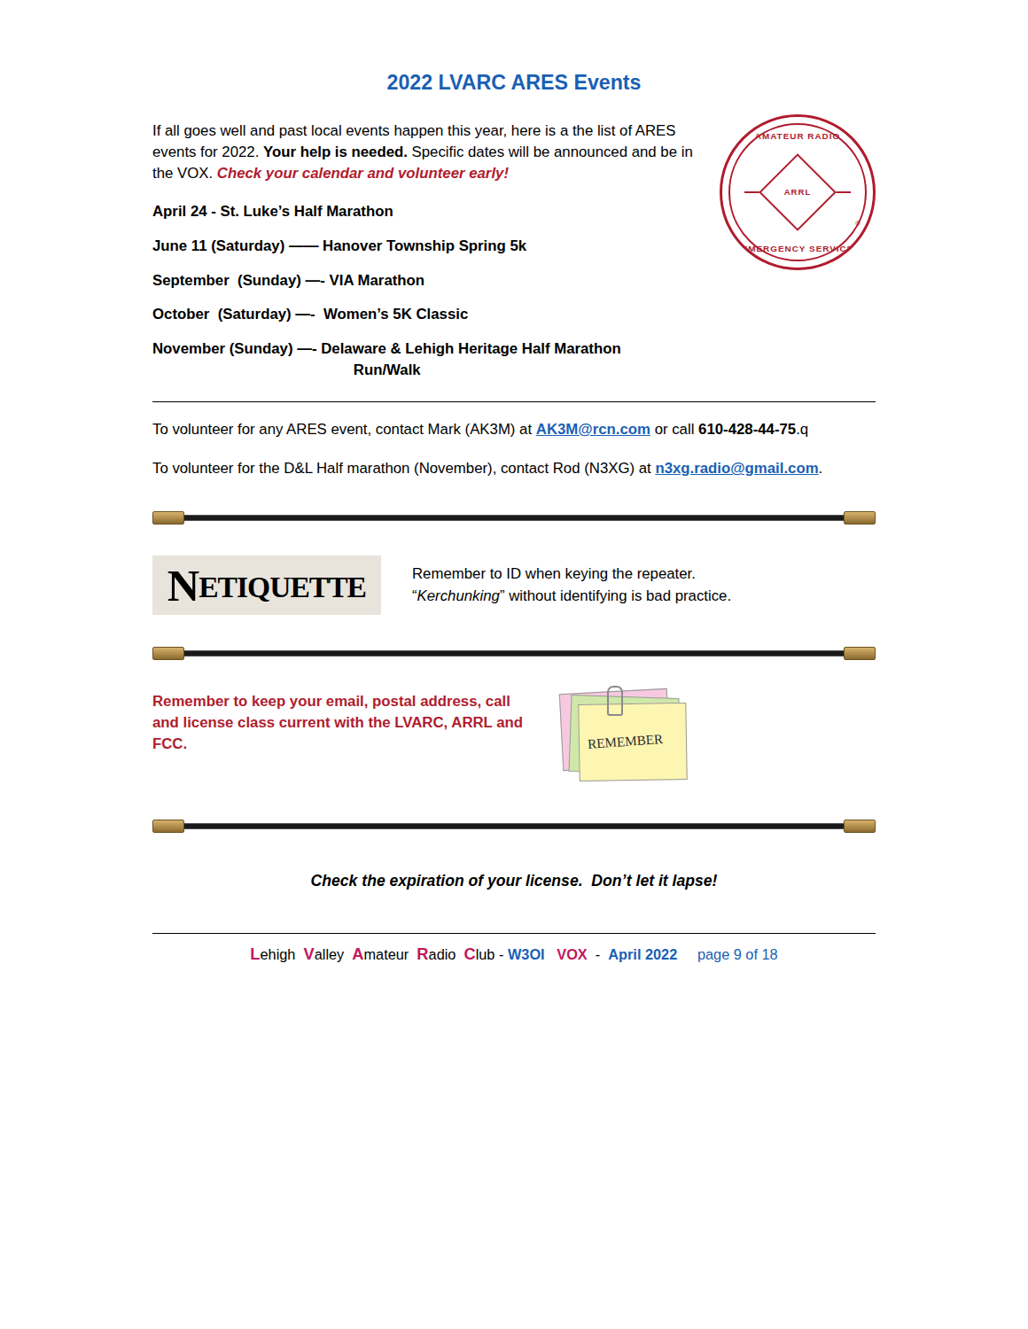2022 LVARC ARES Events
AMATEUR RADIO
ARRL
EMERGENCY SERVICE
®
If all goes well and past local events happen this year, here is a the list of ARES events for 2022. Your help is needed. Specific dates will be announced and be in the VOX. Check your calendar and volunteer early!
April 24 - St. Luke’s Half Marathon
June 11 (Saturday) —— Hanover Township Spring 5k
September (Sunday) —- VIA Marathon
October (Saturday) —- Women’s 5K Classic
November (Sunday) —- Delaware & Lehigh Heritage Half Marathon Run/Walk
To volunteer for any ARES event, contact Mark (AK3M) at AK3M@rcn.com or call 610-428-44-75.q
To volunteer for the D&L Half marathon (November), contact Rod (N3XG) at n3xg.radio@gmail.com.
NETIQUETTE
Remember to ID when keying the repeater. “Kerchunking” without identifying is bad practice.
Remember to keep your email, postal address, call and license class current with the LVARC, ARRL and FCC.
REMEMBER
Check the expiration of your license. Don’t let it lapse!
Lehigh Valley Amateur Radio Club - W3OI VOX - April 2022 page 9 of 18